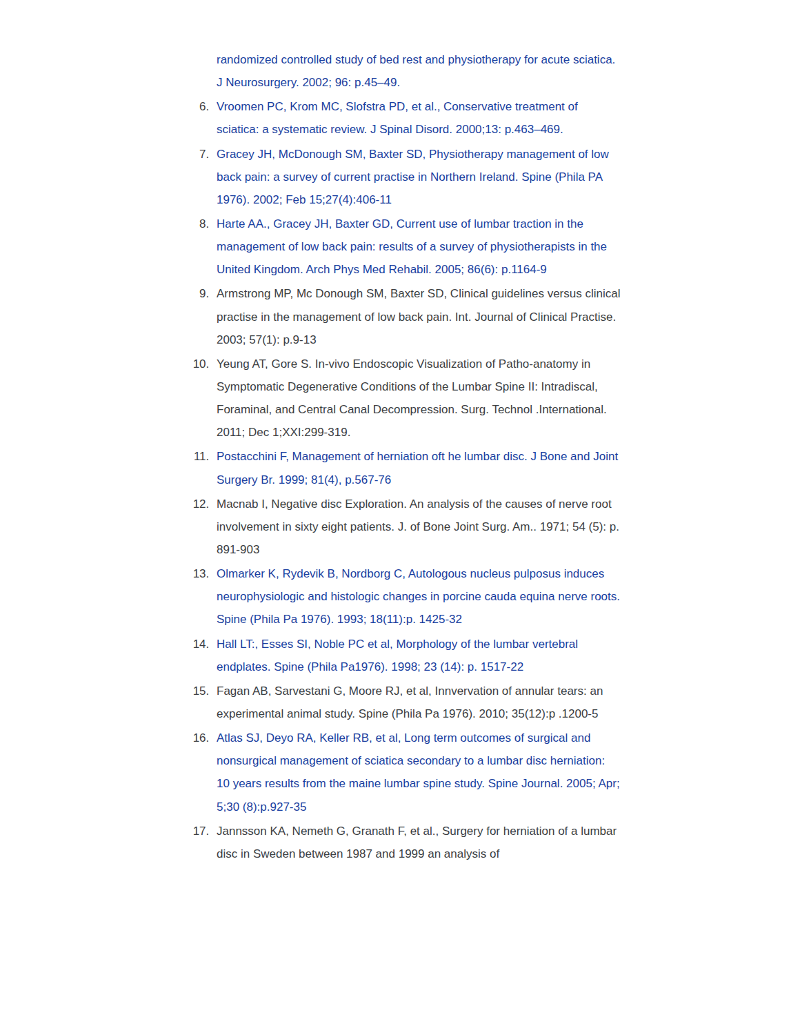randomized controlled study of bed rest and physiotherapy for acute sciatica. J Neurosurgery. 2002; 96: p.45–49.
Vroomen PC, Krom MC, Slofstra PD, et al., Conservative treatment of sciatica: a systematic review. J Spinal Disord. 2000;13: p.463–469.
Gracey JH, McDonough SM, Baxter SD, Physiotherapy management of low back pain: a survey of current practise in Northern Ireland. Spine (Phila PA 1976). 2002; Feb 15;27(4):406-11
Harte AA., Gracey JH, Baxter GD, Current use of lumbar traction in the management of low back pain: results of a survey of physiotherapists in the United Kingdom. Arch Phys Med Rehabil. 2005; 86(6): p.1164-9
Armstrong MP, Mc Donough SM, Baxter SD, Clinical guidelines versus clinical practise in the management of low back pain. Int. Journal of Clinical Practise. 2003; 57(1): p.9-13
Yeung AT, Gore S. In-vivo Endoscopic Visualization of Patho-anatomy in Symptomatic Degenerative Conditions of the Lumbar Spine II: Intradiscal, Foraminal, and Central Canal Decompression. Surg. Technol .International. 2011; Dec 1;XXI:299-319.
Postacchini F, Management of herniation oft he lumbar disc. J Bone and Joint Surgery Br. 1999; 81(4), p.567-76
Macnab I, Negative disc Exploration. An analysis of the causes of nerve root involvement in sixty eight patients. J. of Bone Joint Surg. Am.. 1971; 54 (5): p. 891-903
Olmarker K, Rydevik B, Nordborg C, Autologous nucleus pulposus induces neurophysiologic and histologic changes in porcine cauda equina nerve roots. Spine (Phila Pa 1976). 1993; 18(11):p. 1425-32
Hall LT:, Esses SI, Noble PC et al, Morphology of the lumbar vertebral endplates. Spine (Phila Pa1976). 1998; 23 (14): p. 1517-22
Fagan AB, Sarvestani G, Moore RJ, et al, Innvervation of annular tears: an experimental animal study. Spine (Phila Pa 1976). 2010; 35(12):p .1200-5
Atlas SJ, Deyo RA, Keller RB, et al, Long term outcomes of surgical and nonsurgical management of sciatica secondary to a lumbar disc herniation: 10 years results from the maine lumbar spine study. Spine Journal. 2005; Apr; 5;30 (8):p.927-35
Jannsson KA, Nemeth G, Granath F, et al., Surgery for herniation of a lumbar disc in Sweden between 1987 and 1999 an analysis of